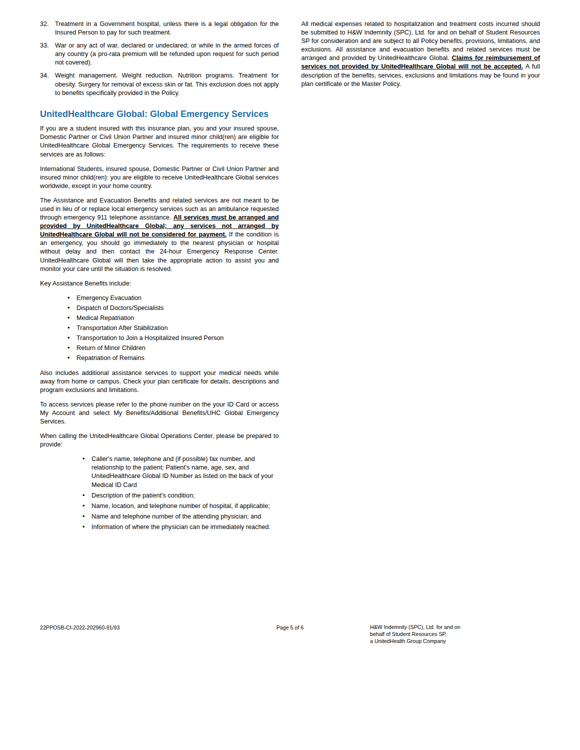32. Treatment in a Government hospital, unless there is a legal obligation for the Insured Person to pay for such treatment.
33. War or any act of war, declared or undeclared; or while in the armed forces of any country (a pro-rata premium will be refunded upon request for such period not covered).
34. Weight management. Weight reduction. Nutrition programs. Treatment for obesity. Surgery for removal of excess skin or fat. This exclusion does not apply to benefits specifically provided in the Policy.
UnitedHealthcare Global: Global Emergency Services
If you are a student insured with this insurance plan, you and your insured spouse, Domestic Partner or Civil Union Partner and insured minor child(ren) are eligible for UnitedHealthcare Global Emergency Services. The requirements to receive these services are as follows:
International Students, insured spouse, Domestic Partner or Civil Union Partner and insured minor child(ren): you are eligible to receive UnitedHealthcare Global services worldwide, except in your home country.
The Assistance and Evacuation Benefits and related services are not meant to be used in lieu of or replace local emergency services such as an ambulance requested through emergency 911 telephone assistance. All services must be arranged and provided by UnitedHealthcare Global; any services not arranged by UnitedHealthcare Global will not be considered for payment. If the condition is an emergency, you should go immediately to the nearest physician or hospital without delay and then contact the 24-hour Emergency Response Center. UnitedHealthcare Global will then take the appropriate action to assist you and monitor your care until the situation is resolved.
Key Assistance Benefits include:
Emergency Evacuation
Dispatch of Doctors/Specialists
Medical Repatriation
Transportation After Stabilization
Transportation to Join a Hospitalized Insured Person
Return of Minor Children
Repatriation of Remains
Also includes additional assistance services to support your medical needs while away from home or campus. Check your plan certificate for details, descriptions and program exclusions and limitations.
To access services please refer to the phone number on the your ID Card or access My Account and select My Benefits/Additional Benefits/UHC Global Emergency Services.
When calling the UnitedHealthcare Global Operations Center, please be prepared to provide:
Caller's name, telephone and (if possible) fax number, and relationship to the patient; Patient's name, age, sex, and UnitedHealthcare Global ID Number as listed on the back of your Medical ID Card
Description of the patient's condition;
Name, location, and telephone number of hospital, if applicable;
Name and telephone number of the attending physician; and
Information of where the physician can be immediately reached.
All medical expenses related to hospitalization and treatment costs incurred should be submitted to H&W Indemnity (SPC), Ltd. for and on behalf of Student Resources SP for consideration and are subject to all Policy benefits, provisions, limitations, and exclusions. All assistance and evacuation benefits and related services must be arranged and provided by UnitedHealthcare Global. Claims for reimbursement of services not provided by UnitedHealthcare Global will not be accepted. A full description of the benefits, services, exclusions and limitations may be found in your plan certificate or the Master Policy.
22PPOSB-CI-2022-202960-91/93
Page 5 of 6
H&W Indemnity (SPC), Ltd. for and on
behalf of Student Resources SP,
a UnitedHealth Group Company